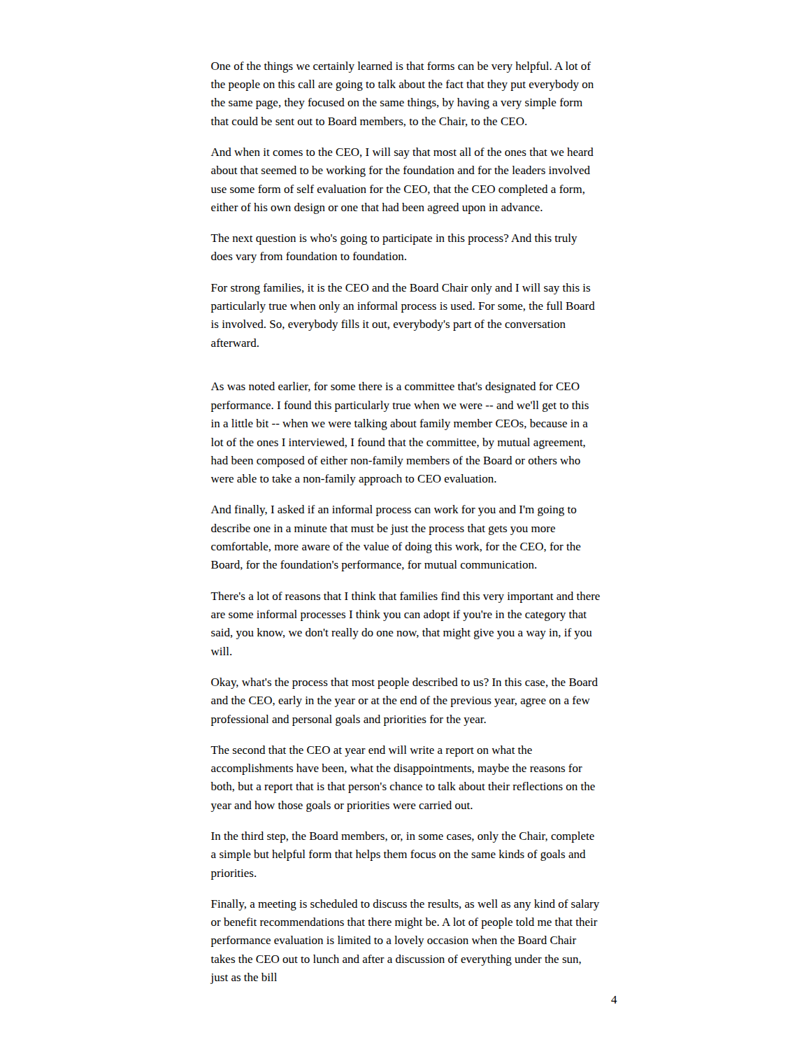One of the things we certainly learned is that forms can be very helpful. A lot of the people on this call are going to talk about the fact that they put everybody on the same page, they focused on the same things, by having a very simple form that could be sent out to Board members, to the Chair, to the CEO.
And when it comes to the CEO, I will say that most all of the ones that we heard about that seemed to be working for the foundation and for the leaders involved use some form of self evaluation for the CEO, that the CEO completed a form, either of his own design or one that had been agreed upon in advance.
The next question is who's going to participate in this process? And this truly does vary from foundation to foundation.
For strong families, it is the CEO and the Board Chair only and I will say this is particularly true when only an informal process is used. For some, the full Board is involved. So, everybody fills it out, everybody's part of the conversation afterward.
As was noted earlier, for some there is a committee that's designated for CEO performance. I found this particularly true when we were -- and we'll get to this in a little bit -- when we were talking about family member CEOs, because in a lot of the ones I interviewed, I found that the committee, by mutual agreement, had been composed of either non-family members of the Board or others who were able to take a non-family approach to CEO evaluation.
And finally, I asked if an informal process can work for you and I'm going to describe one in a minute that must be just the process that gets you more comfortable, more aware of the value of doing this work, for the CEO, for the Board, for the foundation's performance, for mutual communication.
There's a lot of reasons that I think that families find this very important and there are some informal processes I think you can adopt if you're in the category that said, you know, we don't really do one now, that might give you a way in, if you will.
Okay, what's the process that most people described to us? In this case, the Board and the CEO, early in the year or at the end of the previous year, agree on a few professional and personal goals and priorities for the year.
The second that the CEO at year end will write a report on what the accomplishments have been, what the disappointments, maybe the reasons for both, but a report that is that person's chance to talk about their reflections on the year and how those goals or priorities were carried out.
In the third step, the Board members, or, in some cases, only the Chair, complete a simple but helpful form that helps them focus on the same kinds of goals and priorities.
Finally, a meeting is scheduled to discuss the results, as well as any kind of salary or benefit recommendations that there might be. A lot of people told me that their performance evaluation is limited to a lovely occasion when the Board Chair takes the CEO out to lunch and after a discussion of everything under the sun, just as the bill
4